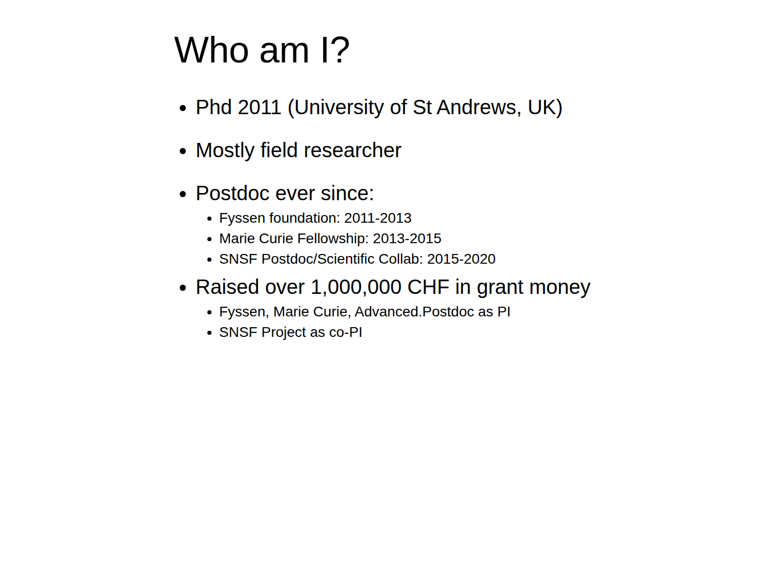Who am I?
Phd 2011 (University of St Andrews, UK)
Mostly field researcher
Postdoc ever since:
Fyssen foundation: 2011-2013
Marie Curie Fellowship: 2013-2015
SNSF Postdoc/Scientific Collab: 2015-2020
Raised over 1,000,000 CHF in grant money
Fyssen, Marie Curie, Advanced.Postdoc as PI
SNSF Project as co-PI